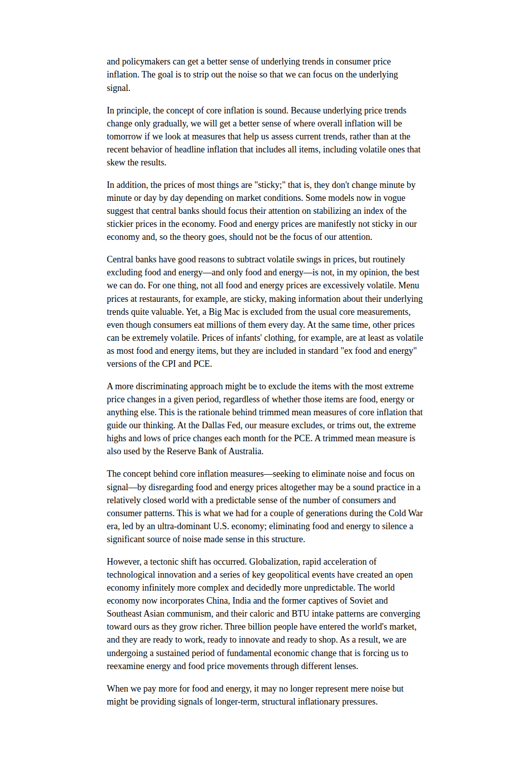and policymakers can get a better sense of underlying trends in consumer price inflation. The goal is to strip out the noise so that we can focus on the underlying signal.
In principle, the concept of core inflation is sound. Because underlying price trends change only gradually, we will get a better sense of where overall inflation will be tomorrow if we look at measures that help us assess current trends, rather than at the recent behavior of headline inflation that includes all items, including volatile ones that skew the results.
In addition, the prices of most things are "sticky;" that is, they don't change minute by minute or day by day depending on market conditions. Some models now in vogue suggest that central banks should focus their attention on stabilizing an index of the stickier prices in the economy. Food and energy prices are manifestly not sticky in our economy and, so the theory goes, should not be the focus of our attention.
Central banks have good reasons to subtract volatile swings in prices, but routinely excluding food and energy—and only food and energy—is not, in my opinion, the best we can do. For one thing, not all food and energy prices are excessively volatile. Menu prices at restaurants, for example, are sticky, making information about their underlying trends quite valuable. Yet, a Big Mac is excluded from the usual core measurements, even though consumers eat millions of them every day. At the same time, other prices can be extremely volatile. Prices of infants' clothing, for example, are at least as volatile as most food and energy items, but they are included in standard "ex food and energy" versions of the CPI and PCE.
A more discriminating approach might be to exclude the items with the most extreme price changes in a given period, regardless of whether those items are food, energy or anything else. This is the rationale behind trimmed mean measures of core inflation that guide our thinking. At the Dallas Fed, our measure excludes, or trims out, the extreme highs and lows of price changes each month for the PCE. A trimmed mean measure is also used by the Reserve Bank of Australia.
The concept behind core inflation measures—seeking to eliminate noise and focus on signal—by disregarding food and energy prices altogether may be a sound practice in a relatively closed world with a predictable sense of the number of consumers and consumer patterns. This is what we had for a couple of generations during the Cold War era, led by an ultra-dominant U.S. economy; eliminating food and energy to silence a significant source of noise made sense in this structure.
However, a tectonic shift has occurred. Globalization, rapid acceleration of technological innovation and a series of key geopolitical events have created an open economy infinitely more complex and decidedly more unpredictable. The world economy now incorporates China, India and the former captives of Soviet and Southeast Asian communism, and their caloric and BTU intake patterns are converging toward ours as they grow richer. Three billion people have entered the world's market, and they are ready to work, ready to innovate and ready to shop. As a result, we are undergoing a sustained period of fundamental economic change that is forcing us to reexamine energy and food price movements through different lenses.
When we pay more for food and energy, it may no longer represent mere noise but might be providing signals of longer-term, structural inflationary pressures.